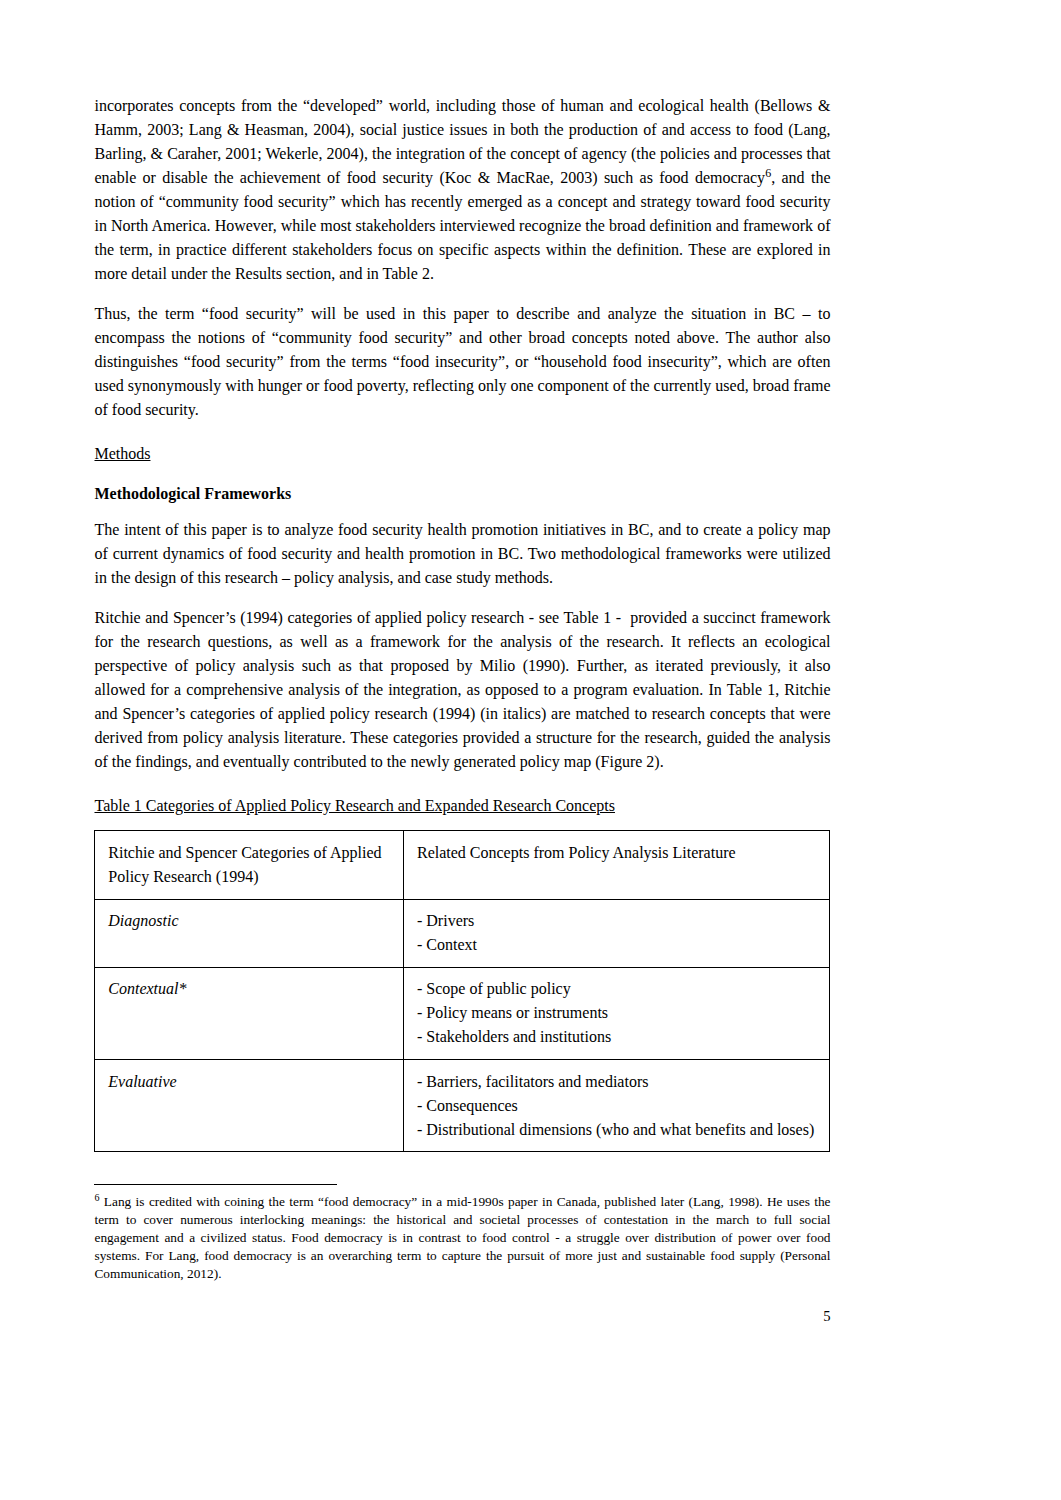incorporates concepts from the “developed” world, including those of human and ecological health (Bellows & Hamm, 2003; Lang & Heasman, 2004), social justice issues in both the production of and access to food (Lang, Barling, & Caraher, 2001; Wekerle, 2004), the integration of the concept of agency (the policies and processes that enable or disable the achievement of food security (Koc & MacRae, 2003) such as food democracy6, and the notion of “community food security” which has recently emerged as a concept and strategy toward food security in North America. However, while most stakeholders interviewed recognize the broad definition and framework of the term, in practice different stakeholders focus on specific aspects within the definition. These are explored in more detail under the Results section, and in Table 2.
Thus, the term “food security” will be used in this paper to describe and analyze the situation in BC – to encompass the notions of “community food security” and other broad concepts noted above. The author also distinguishes “food security” from the terms “food insecurity”, or “household food insecurity”, which are often used synonymously with hunger or food poverty, reflecting only one component of the currently used, broad frame of food security.
Methods
Methodological Frameworks
The intent of this paper is to analyze food security health promotion initiatives in BC, and to create a policy map of current dynamics of food security and health promotion in BC. Two methodological frameworks were utilized in the design of this research – policy analysis, and case study methods.
Ritchie and Spencer’s (1994) categories of applied policy research - see Table 1 - provided a succinct framework for the research questions, as well as a framework for the analysis of the research. It reflects an ecological perspective of policy analysis such as that proposed by Milio (1990). Further, as iterated previously, it also allowed for a comprehensive analysis of the integration, as opposed to a program evaluation. In Table 1, Ritchie and Spencer’s categories of applied policy research (1994) (in italics) are matched to research concepts that were derived from policy analysis literature. These categories provided a structure for the research, guided the analysis of the findings, and eventually contributed to the newly generated policy map (Figure 2).
Table 1 Categories of Applied Policy Research and Expanded Research Concepts
| Ritchie and Spencer Categories of Applied Policy Research (1994) | Related Concepts from Policy Analysis Literature |
| Diagnostic | - Drivers - Context |
| Contextual* | - Scope of public policy - Policy means or instruments - Stakeholders and institutions |
| Evaluative | - Barriers, facilitators and mediators - Consequences - Distributional dimensions (who and what benefits and loses) |
6 Lang is credited with coining the term “food democracy” in a mid-1990s paper in Canada, published later (Lang, 1998). He uses the term to cover numerous interlocking meanings: the historical and societal processes of contestation in the march to full social engagement and a civilized status. Food democracy is in contrast to food control - a struggle over distribution of power over food systems. For Lang, food democracy is an overarching term to capture the pursuit of more just and sustainable food supply (Personal Communication, 2012).
5